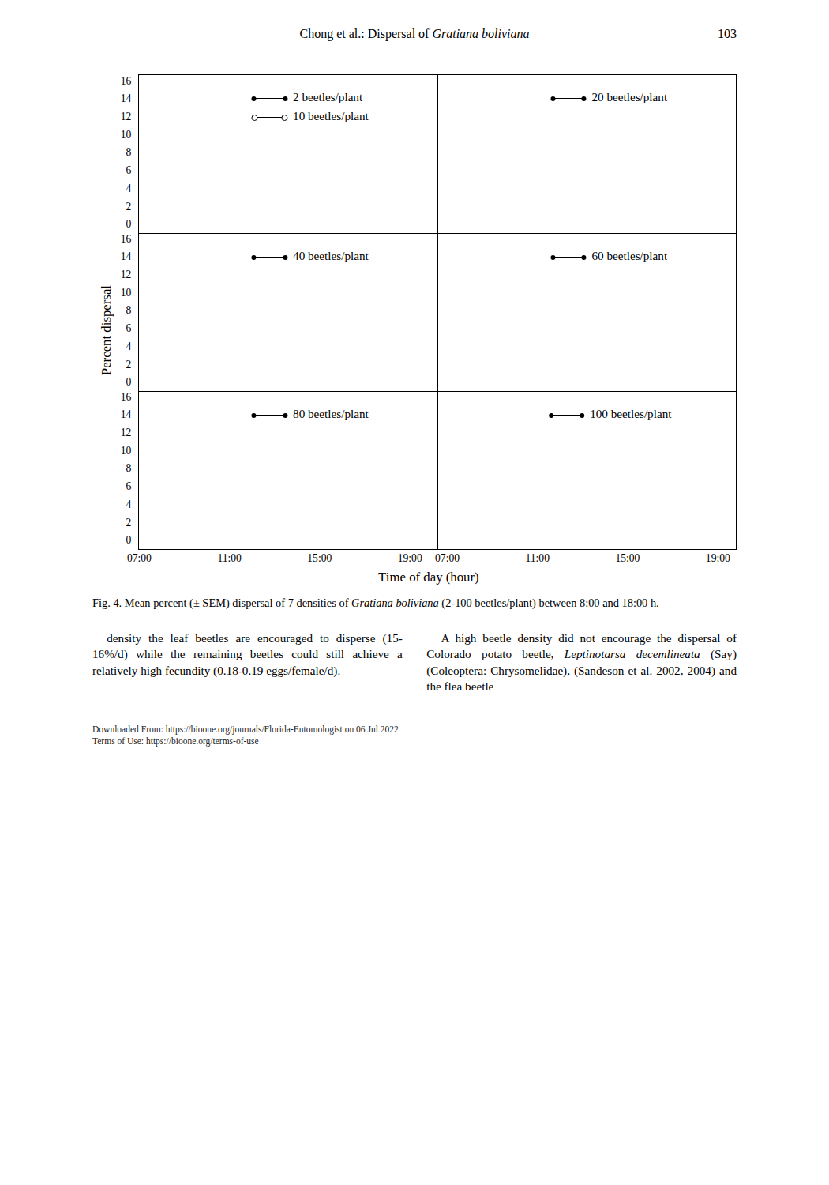Chong et al.: Dispersal of Gratiana boliviana
103
Percent dispersal
1614121086420
1614121086420
1614121086420
2 beetles/plant 10 beetles/plant
20 beetles/plant
40 beetles/plant
60 beetles/plant
80 beetles/plant
100 beetles/plant
07:0011:0015:0019:00
07:0011:0015:0019:00
Time of day (hour)
Fig. 4. Mean percent (± SEM) dispersal of 7 densities of Gratiana boliviana (2-100 beetles/plant) between 8:00 and 18:00 h.
density the leaf beetles are encouraged to disperse (15-16%/d) while the remaining beetles could still achieve a relatively high fecundity (0.18-0.19 eggs/female/d).
A high beetle density did not encourage the dispersal of Colorado potato beetle, Leptinotarsa decemlineata (Say) (Coleoptera: Chrysomelidae), (Sandeson et al. 2002, 2004) and the flea beetle
Downloaded From: https://bioone.org/journals/Florida-Entomologist on 06 Jul 2022
Terms of Use: https://bioone.org/terms-of-use